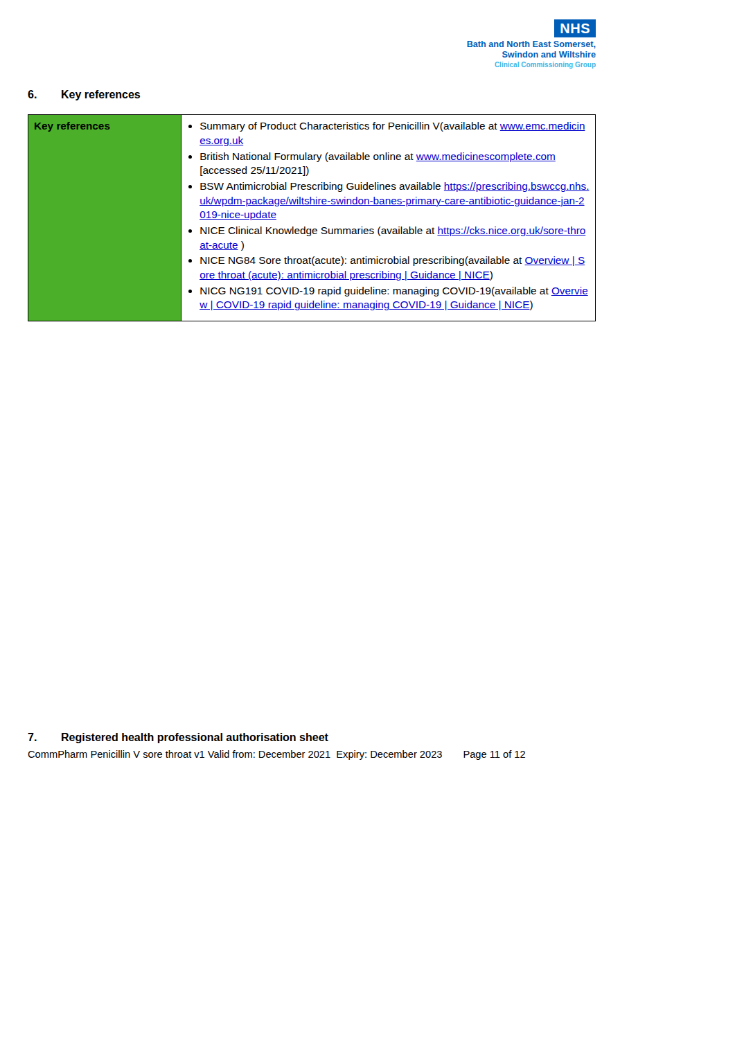NHS
Bath and North East Somerset,
Swindon and Wiltshire
Clinical Commissioning Group
6. Key references
| Key references | Summary of Product Characteristics for Penicillin V(available at www.emc.medicines.org.uk British National Formulary (available online at www.medicinescomplete.com [accessed 25/11/2021]) BSW Antimicrobial Prescribing Guidelines available https://prescribing.bswccg.nhs.uk/wpdm-package/wiltshire-swindon-banes-primary-care-antibiotic-guidance-jan-2019-nice-update NICE Clinical Knowledge Summaries (available at https://cks.nice.org.uk/sore-throat-acute ) NICE NG84 Sore throat(acute): antimicrobial prescribing(available at Overview / Sore throat (acute): antimicrobial prescribing / Guidance / NICE ) NICG NG191 COVID-19 rapid guideline: managing COVID-19(available at Overview / COVID-19 rapid guideline: managing COVID-19 / Guidance / NICE ) |
7. Registered health professional authorisation sheet
CommPharm Penicillin V sore throat v1 Valid from: December 2021 Expiry: December 2023Page 11 of 12